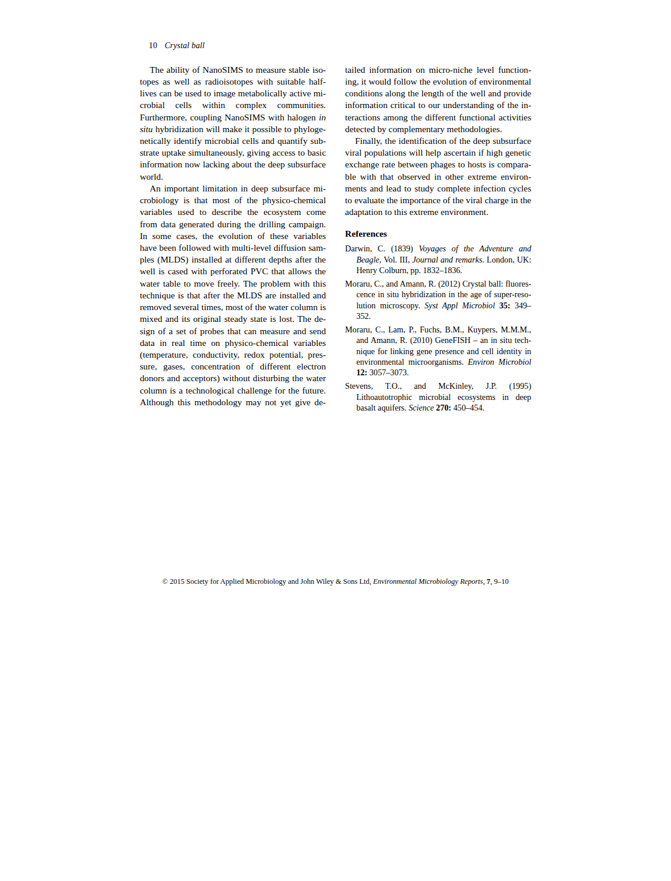10 Crystal ball
The ability of NanoSIMS to measure stable isotopes as well as radioisotopes with suitable half-lives can be used to image metabolically active microbial cells within complex communities. Furthermore, coupling NanoSIMS with halogen in situ hybridization will make it possible to phylogenetically identify microbial cells and quantify substrate uptake simultaneously, giving access to basic information now lacking about the deep subsurface world.
An important limitation in deep subsurface microbiology is that most of the physico-chemical variables used to describe the ecosystem come from data generated during the drilling campaign. In some cases, the evolution of these variables have been followed with multi-level diffusion samples (MLDS) installed at different depths after the well is cased with perforated PVC that allows the water table to move freely. The problem with this technique is that after the MLDS are installed and removed several times, most of the water column is mixed and its original steady state is lost. The design of a set of probes that can measure and send data in real time on physico-chemical variables (temperature, conductivity, redox potential, pressure, gases, concentration of different electron donors and acceptors) without disturbing the water column is a technological challenge for the future. Although this methodology may not yet give detailed information on micro-niche level functioning, it would follow the evolution of environmental conditions along the length of the well and provide information critical to our understanding of the interactions among the different functional activities detected by complementary methodologies.
Finally, the identification of the deep subsurface viral populations will help ascertain if high genetic exchange rate between phages to hosts is comparable with that observed in other extreme environments and lead to study complete infection cycles to evaluate the importance of the viral charge in the adaptation to this extreme environment.
References
Darwin, C. (1839) Voyages of the Adventure and Beagle, Vol. III, Journal and remarks. London, UK: Henry Colburn, pp. 1832–1836.
Moraru, C., and Amann, R. (2012) Crystal ball: fluorescence in situ hybridization in the age of super-resolution microscopy. Syst Appl Microbiol 35: 349–352.
Moraru, C., Lam, P., Fuchs, B.M., Kuypers, M.M.M., and Amann, R. (2010) GeneFISH – an in situ technique for linking gene presence and cell identity in environmental microorganisms. Environ Microbiol 12: 3057–3073.
Stevens, T.O., and McKinley, J.P. (1995) Lithoautotrophic microbial ecosystems in deep basalt aquifers. Science 270: 450–454.
© 2015 Society for Applied Microbiology and John Wiley & Sons Ltd, Environmental Microbiology Reports, 7, 9–10